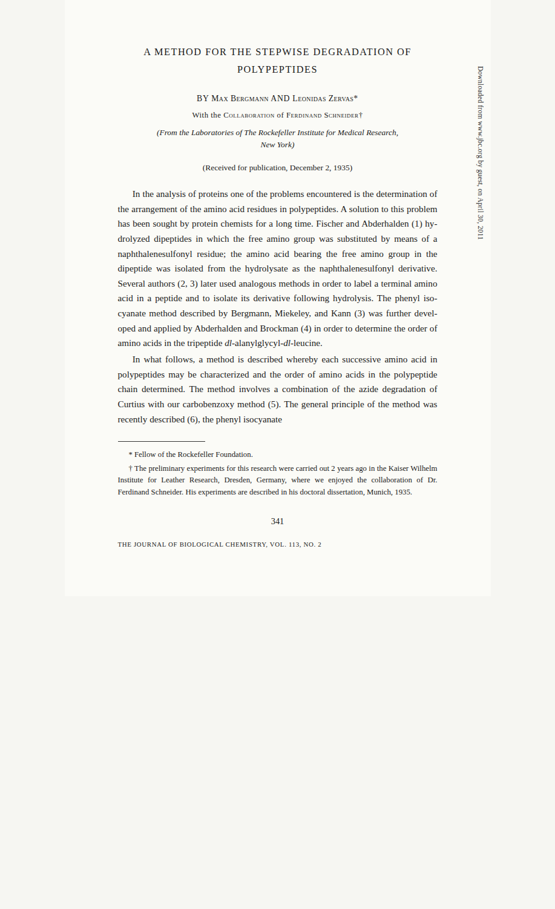Downloaded from www.jbc.org by guest, on April 30, 2011
A Method for the Stepwise Degradation of
Polypeptides
By Max Bergmann and Leonidas Zervas*
With the Collaboration of Ferdinand Schneider†
(From the Laboratories of The Rockefeller Institute for Medical Research,
New York)
(Received for publication, December 2, 1935)
In the analysis of proteins one of the problems encountered is the determination of the arrangement of the amino acid residues in polypeptides. A solution to this problem has been sought by protein chemists for a long time. Fischer and Abderhalden (1) hydrolyzed dipeptides in which the free amino group was substituted by means of a naphthalenesulfonyl residue; the amino acid bearing the free amino group in the dipeptide was isolated from the hydrolysate as the naphthalenesulfonyl derivative. Several authors (2, 3) later used analogous methods in order to label a terminal amino acid in a peptide and to isolate its derivative following hydrolysis. The phenyl isocyanate method described by Bergmann, Miekeley, and Kann (3) was further developed and applied by Abderhalden and Brockman (4) in order to determine the order of amino acids in the tripeptide dl-alanylglycyl-dl-leucine.
In what follows, a method is described whereby each successive amino acid in polypeptides may be characterized and the order of amino acids in the polypeptide chain determined. The method involves a combination of the azide degradation of Curtius with our carbobenzoxy method (5). The general principle of the method was recently described (6), the phenyl isocyanate
* Fellow of the Rockefeller Foundation.
† The preliminary experiments for this research were carried out 2 years ago in the Kaiser Wilhelm Institute for Leather Research, Dresden, Germany, where we enjoyed the collaboration of Dr. Ferdinand Schneider. His experiments are described in his doctoral dissertation, Munich, 1935.
341
The Journal of Biological Chemistry, Vol. 113, No. 2